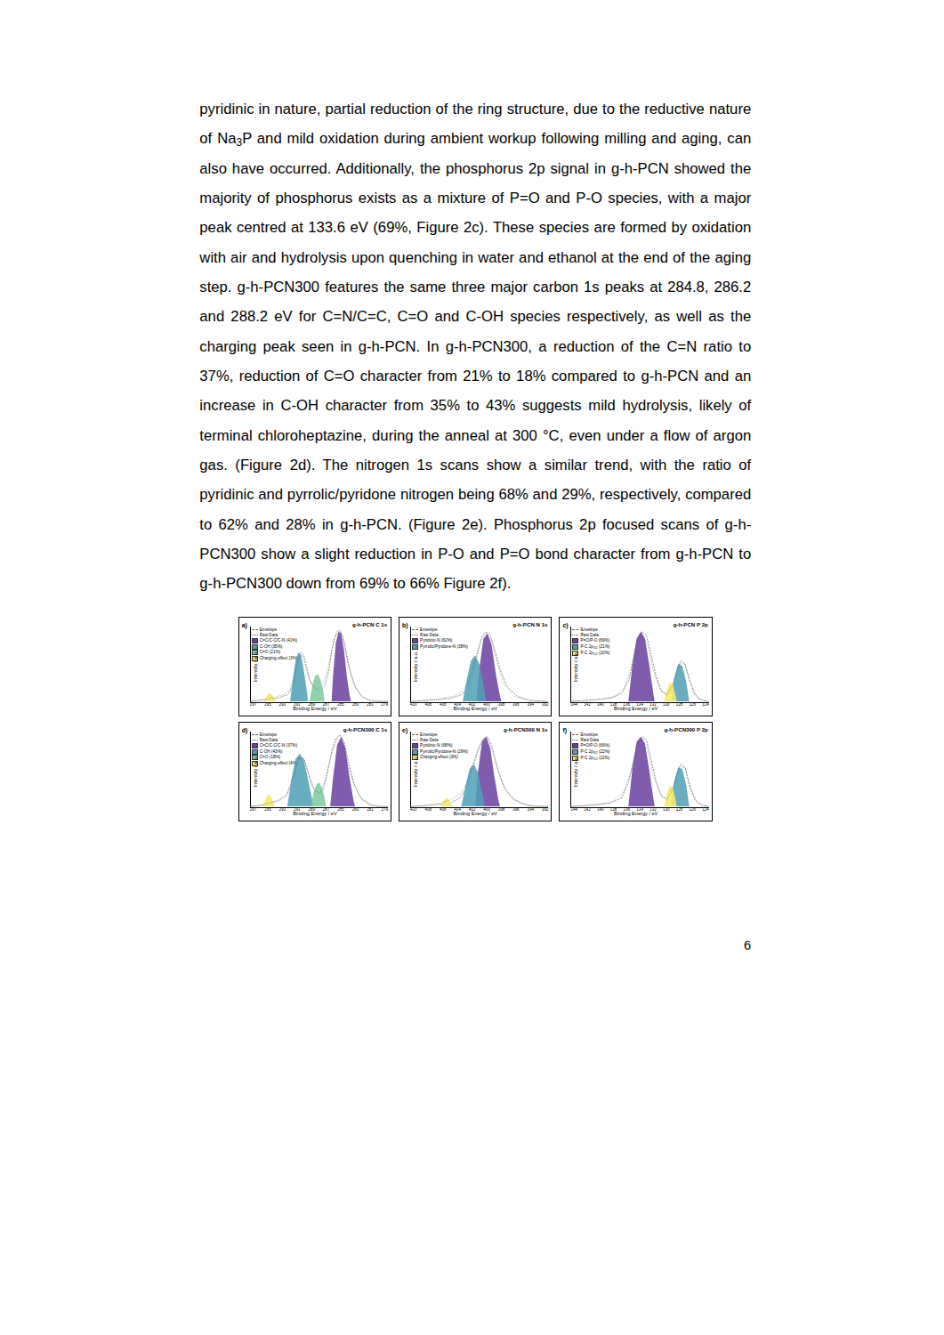pyridinic in nature, partial reduction of the ring structure, due to the reductive nature of Na3P and mild oxidation during ambient workup following milling and aging, can also have occurred. Additionally, the phosphorus 2p signal in g-h-PCN showed the majority of phosphorus exists as a mixture of P=O and P-O species, with a major peak centred at 133.6 eV (69%, Figure 2c). These species are formed by oxidation with air and hydrolysis upon quenching in water and ethanol at the end of the aging step. g-h-PCN300 features the same three major carbon 1s peaks at 284.8, 286.2 and 288.2 eV for C=N/C=C, C=O and C-OH species respectively, as well as the charging peak seen in g-h-PCN. In g-h-PCN300, a reduction of the C=N ratio to 37%, reduction of C=O character from 21% to 18% compared to g-h-PCN and an increase in C-OH character from 35% to 43% suggests mild hydrolysis, likely of terminal chloroheptazine, during the anneal at 300 °C, even under a flow of argon gas. (Figure 2d). The nitrogen 1s scans show a similar trend, with the ratio of pyridinic and pyrrolic/pyridone nitrogen being 68% and 29%, respectively, compared to 62% and 28% in g-h-PCN. (Figure 2e). Phosphorus 2p focused scans of g-h-PCN300 show a slight reduction in P-O and P=O bond character from g-h-PCN to g-h-PCN300 down from 69% to 66% Figure 2f).
a) g-h-PCN C 1s
Envelope
Raw Data
C=C/C-C/C-N (41%)
C-OH (35%)
C=O (21%)
Charging effect (3%)
Intensity / a.u.
297295293291289287285283281279
Binding Energy / eV
b) g-h-PCN N 1s
Envelope
Raw Data
Pyridinic-N (62%)
Pyrrolic/Pyridone-N (38%)
Intensity / a.u.
410408406404402400398396394392
Binding Energy / eV
c) g-h-PCN P 2p
Envelope
Raw Data
P=O/P-O (69%)
P-C 2p3/2 (21%)
P-C 2p1/2 (10%)
Intensity / a.u.
144142140138136134132130128126124
Binding Energy / eV
d) g-h-PCN300 C 1s
Envelope
Raw Data
C=C/C-C/C-N (37%)
C-OH (43%)
C=O (18%)
Charging effect (4%)
Intensity / a.u.
297295293291289287285283281279
Binding Energy / eV
e) g-h-PCN300 N 1s
Envelope
Raw Data
Pyridinic-N (68%)
Pyrrolic/Pyridone-N (29%)
Charging effect (3%)
Intensity / a.u.
410408406404402400398396394392
Binding Energy / eV
f) g-h-PCN300 P 2p
Envelope
Raw Data
P=O/P-O (66%)
P-C 2p3/2 (22%)
P-C 2p1/2 (11%)
Intensity / a.u.
144142140138136134132130128126124
Binding Energy / eV
6